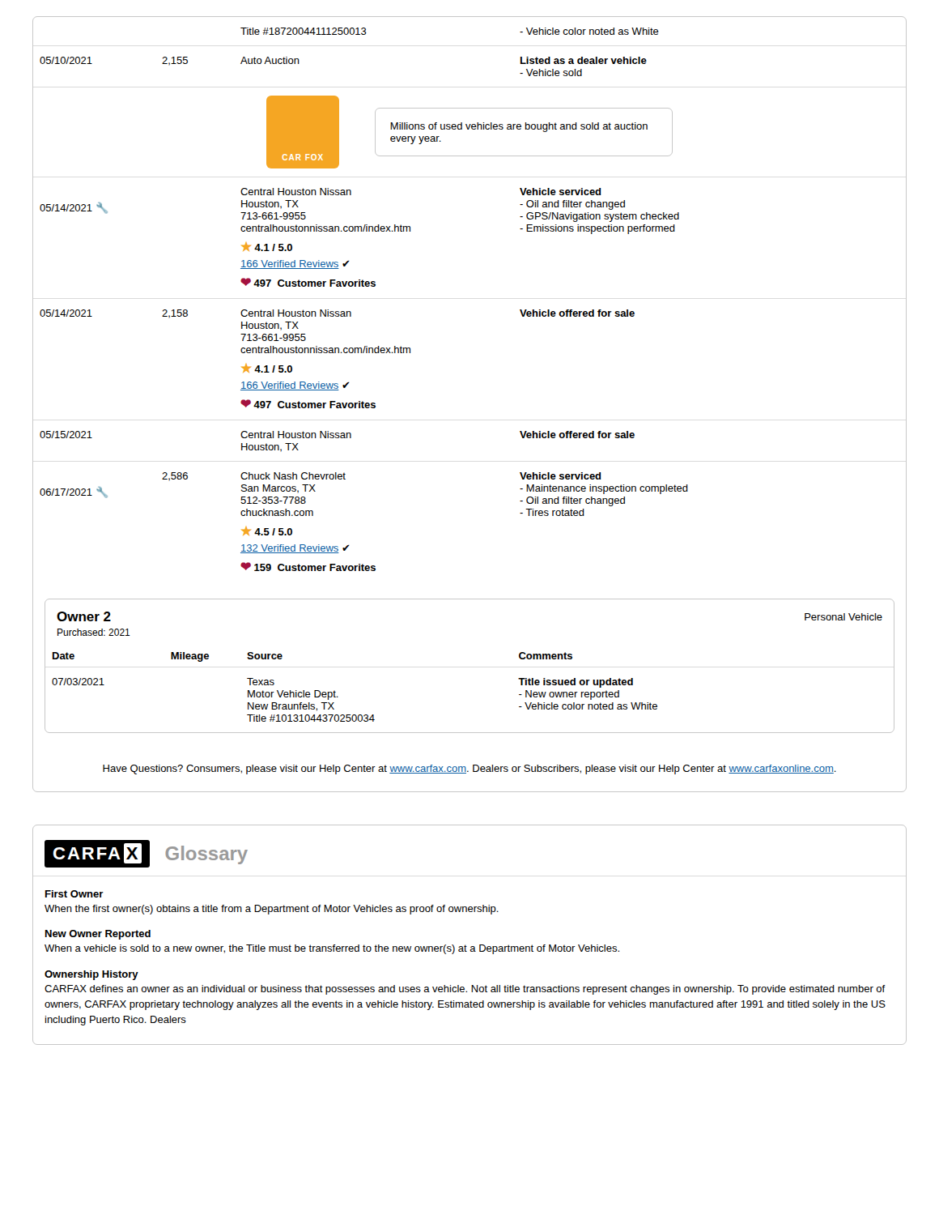| | | Title #18720044111250013 | - Vehicle color noted as White |
| 05/10/2021 | 2,155 | Auto Auction | Listed as a dealer vehicle - Vehicle sold |
| CAR FOX Millions of used vehicles are bought and sold at auction every year. |
| 05/14/2021 🔧 | | Central Houston Nissan Houston, TX 713-661-9955 centralhoustonnissan.com/index.htm ★ 4.1 / 5.0 166 Verified Reviews ✔ ❤ 497 Customer Favorites | Vehicle serviced - Oil and filter changed - GPS/Navigation system checked - Emissions inspection performed |
| 05/14/2021 | 2,158 | Central Houston Nissan Houston, TX 713-661-9955 centralhoustonnissan.com/index.htm ★ 4.1 / 5.0 166 Verified Reviews ✔ ❤ 497 Customer Favorites | Vehicle offered for sale |
| 05/15/2021 | | Central Houston Nissan Houston, TX | Vehicle offered for sale |
| 06/17/2021 🔧 | 2,586 | Chuck Nash Chevrolet San Marcos, TX 512-353-7788 chucknash.com ★ 4.5 / 5.0 132 Verified Reviews ✔ ❤ 159 Customer Favorites | Vehicle serviced - Maintenance inspection completed - Oil and filter changed - Tires rotated |
Owner 2
Purchased: 2021
Personal Vehicle
| Date | Mileage | Source | Comments |
| --- | --- | --- | --- |
| 07/03/2021 | | Texas Motor Vehicle Dept. New Braunfels, TX Title #10131044370250034 | Title issued or updated - New owner reported - Vehicle color noted as White |
Have Questions? Consumers, please visit our Help Center at www.carfax.com. Dealers or Subscribers, please visit our Help Center at www.carfaxonline.com.
CARFAX Glossary
First Owner
When the first owner(s) obtains a title from a Department of Motor Vehicles as proof of ownership.
New Owner Reported
When a vehicle is sold to a new owner, the Title must be transferred to the new owner(s) at a Department of Motor Vehicles.
Ownership History
CARFAX defines an owner as an individual or business that possesses and uses a vehicle. Not all title transactions represent changes in ownership. To provide estimated number of owners, CARFAX proprietary technology analyzes all the events in a vehicle history. Estimated ownership is available for vehicles manufactured after 1991 and titled solely in the US including Puerto Rico. Dealers